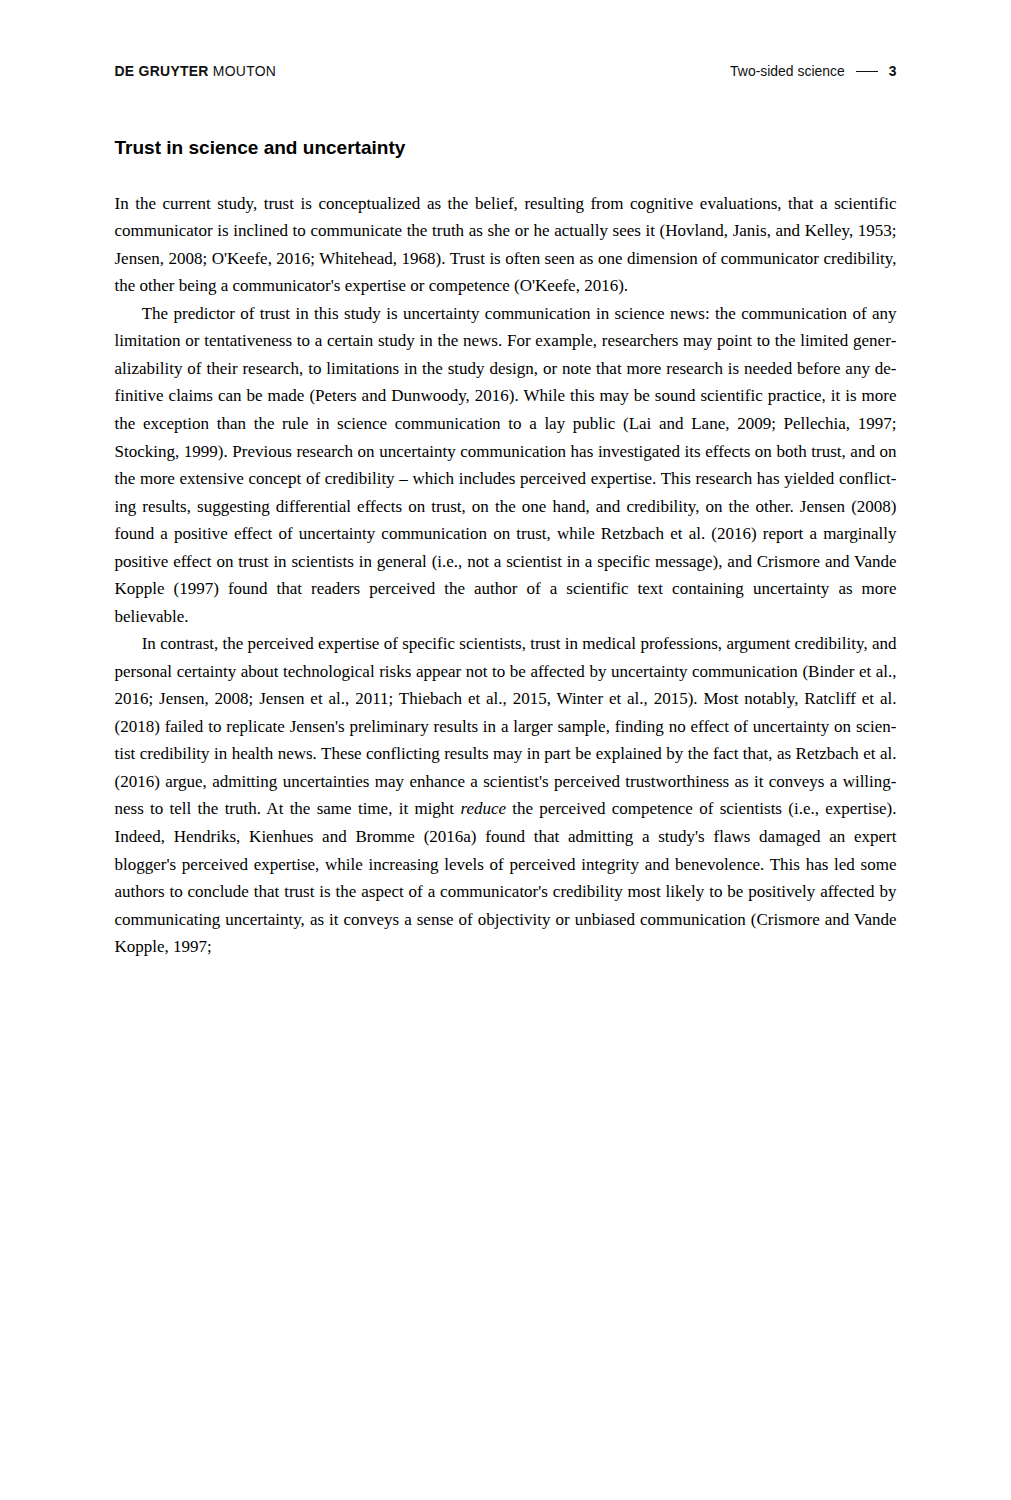DE GRUYTER MOUTON
Two-sided science 3
Trust in science and uncertainty
In the current study, trust is conceptualized as the belief, resulting from cognitive evaluations, that a scientific communicator is inclined to communicate the truth as she or he actually sees it (Hovland, Janis, and Kelley, 1953; Jensen, 2008; O'Keefe, 2016; Whitehead, 1968). Trust is often seen as one dimension of communicator credibility, the other being a communicator's expertise or competence (O'Keefe, 2016).
The predictor of trust in this study is uncertainty communication in science news: the communication of any limitation or tentativeness to a certain study in the news. For example, researchers may point to the limited generalizability of their research, to limitations in the study design, or note that more research is needed before any definitive claims can be made (Peters and Dunwoody, 2016). While this may be sound scientific practice, it is more the exception than the rule in science communication to a lay public (Lai and Lane, 2009; Pellechia, 1997; Stocking, 1999). Previous research on uncertainty communication has investigated its effects on both trust, and on the more extensive concept of credibility – which includes perceived expertise. This research has yielded conflicting results, suggesting differential effects on trust, on the one hand, and credibility, on the other. Jensen (2008) found a positive effect of uncertainty communication on trust, while Retzbach et al. (2016) report a marginally positive effect on trust in scientists in general (i.e., not a scientist in a specific message), and Crismore and Vande Kopple (1997) found that readers perceived the author of a scientific text containing uncertainty as more believable.
In contrast, the perceived expertise of specific scientists, trust in medical professions, argument credibility, and personal certainty about technological risks appear not to be affected by uncertainty communication (Binder et al., 2016; Jensen, 2008; Jensen et al., 2011; Thiebach et al., 2015, Winter et al., 2015). Most notably, Ratcliff et al. (2018) failed to replicate Jensen's preliminary results in a larger sample, finding no effect of uncertainty on scientist credibility in health news. These conflicting results may in part be explained by the fact that, as Retzbach et al. (2016) argue, admitting uncertainties may enhance a scientist's perceived trustworthiness as it conveys a willingness to tell the truth. At the same time, it might reduce the perceived competence of scientists (i.e., expertise). Indeed, Hendriks, Kienhues and Bromme (2016a) found that admitting a study's flaws damaged an expert blogger's perceived expertise, while increasing levels of perceived integrity and benevolence. This has led some authors to conclude that trust is the aspect of a communicator's credibility most likely to be positively affected by communicating uncertainty, as it conveys a sense of objectivity or unbiased communication (Crismore and Vande Kopple, 1997;